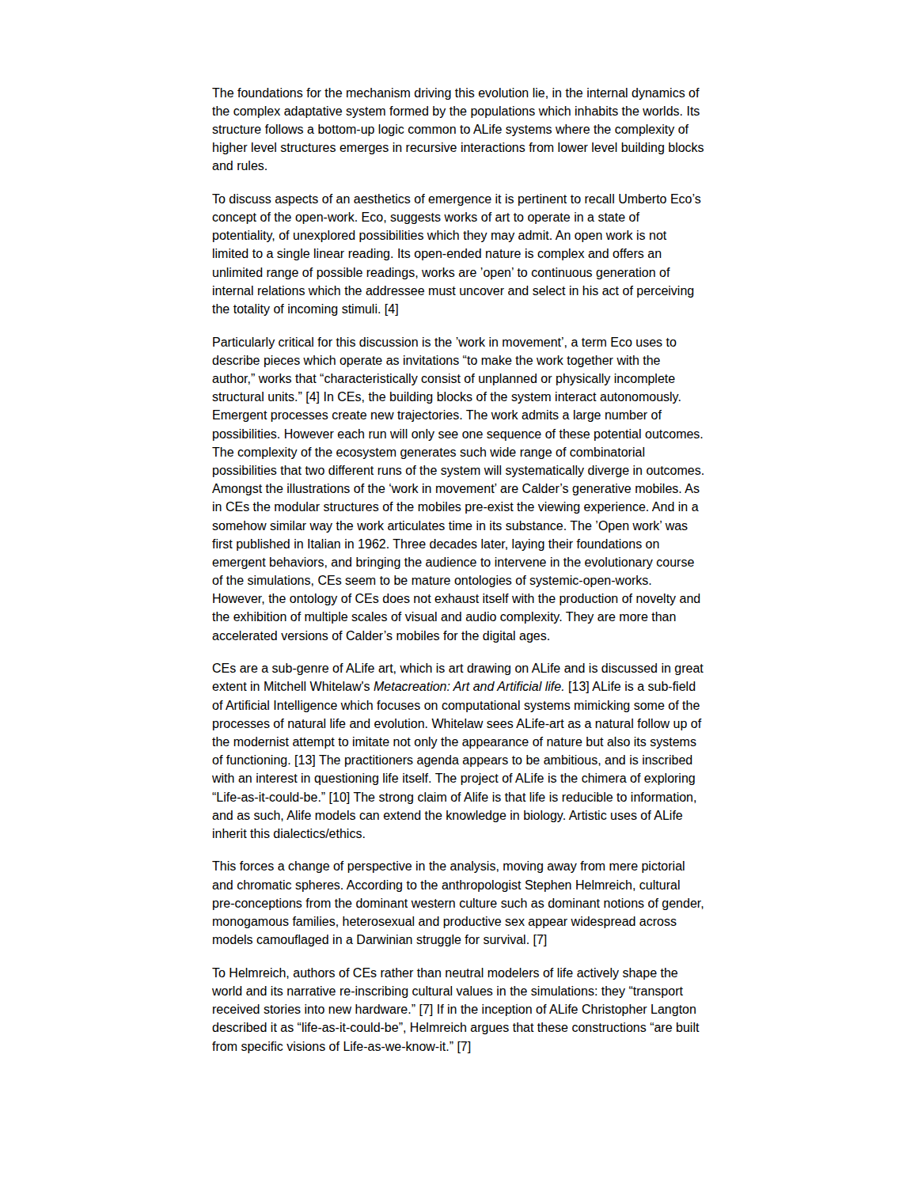The foundations for the mechanism driving this evolution lie, in the internal dynamics of the complex adaptative system formed by the populations which inhabits the worlds. Its structure follows a bottom-up logic common to ALife systems where the complexity of higher level structures emerges in recursive interactions from lower level building blocks and rules.
To discuss aspects of an aesthetics of emergence it is pertinent to recall Umberto Eco’s concept of the open-work. Eco, suggests works of art to operate in a state of potentiality, of unexplored possibilities which they may admit. An open work is not limited to a single linear reading. Its open-ended nature is complex and offers an unlimited range of possible readings, works are ’open’ to continuous generation of internal relations which the addressee must uncover and select in his act of perceiving the totality of incoming stimuli. [4]
Particularly critical for this discussion is the ’work in movement’, a term Eco uses to describe pieces which operate as invitations “to make the work together with the author,” works that “characteristically consist of unplanned or physically incomplete structural units.” [4] In CEs, the building blocks of the system interact autonomously. Emergent processes create new trajectories. The work admits a large number of possibilities. However each run will only see one sequence of these potential outcomes. The complexity of the ecosystem generates such wide range of combinatorial possibilities that two different runs of the system will systematically diverge in outcomes. Amongst the illustrations of the ‘work in movement’ are Calder’s generative mobiles. As in CEs the modular structures of the mobiles pre-exist the viewing experience. And in a somehow similar way the work articulates time in its substance. The ’Open work’ was first published in Italian in 1962. Three decades later, laying their foundations on emergent behaviors, and bringing the audience to intervene in the evolutionary course of the simulations, CEs seem to be mature ontologies of systemic-open-works. However, the ontology of CEs does not exhaust itself with the production of novelty and the exhibition of multiple scales of visual and audio complexity. They are more than accelerated versions of Calder’s mobiles for the digital ages.
CEs are a sub-genre of ALife art, which is art drawing on ALife and is discussed in great extent in Mitchell Whitelaw's Metacreation: Art and Artificial life. [13] ALife is a sub-field of Artificial Intelligence which focuses on computational systems mimicking some of the processes of natural life and evolution. Whitelaw sees ALife-art as a natural follow up of the modernist attempt to imitate not only the appearance of nature but also its systems of functioning. [13] The practitioners agenda appears to be ambitious, and is inscribed with an interest in questioning life itself. The project of ALife is the chimera of exploring “Life-as-it-could-be.” [10] The strong claim of Alife is that life is reducible to information, and as such, Alife models can extend the knowledge in biology. Artistic uses of ALife inherit this dialectics/ethics.
This forces a change of perspective in the analysis, moving away from mere pictorial and chromatic spheres. According to the anthropologist Stephen Helmreich, cultural pre-conceptions from the dominant western culture such as dominant notions of gender, monogamous families, heterosexual and productive sex appear widespread across models camouflaged in a Darwinian struggle for survival. [7]
To Helmreich, authors of CEs rather than neutral modelers of life actively shape the world and its narrative re-inscribing cultural values in the simulations: they “transport received stories into new hardware.” [7] If in the inception of ALife Christopher Langton described it as “life-as-it-could-be”, Helmreich argues that these constructions “are built from specific visions of Life-as-we-know-it.” [7]